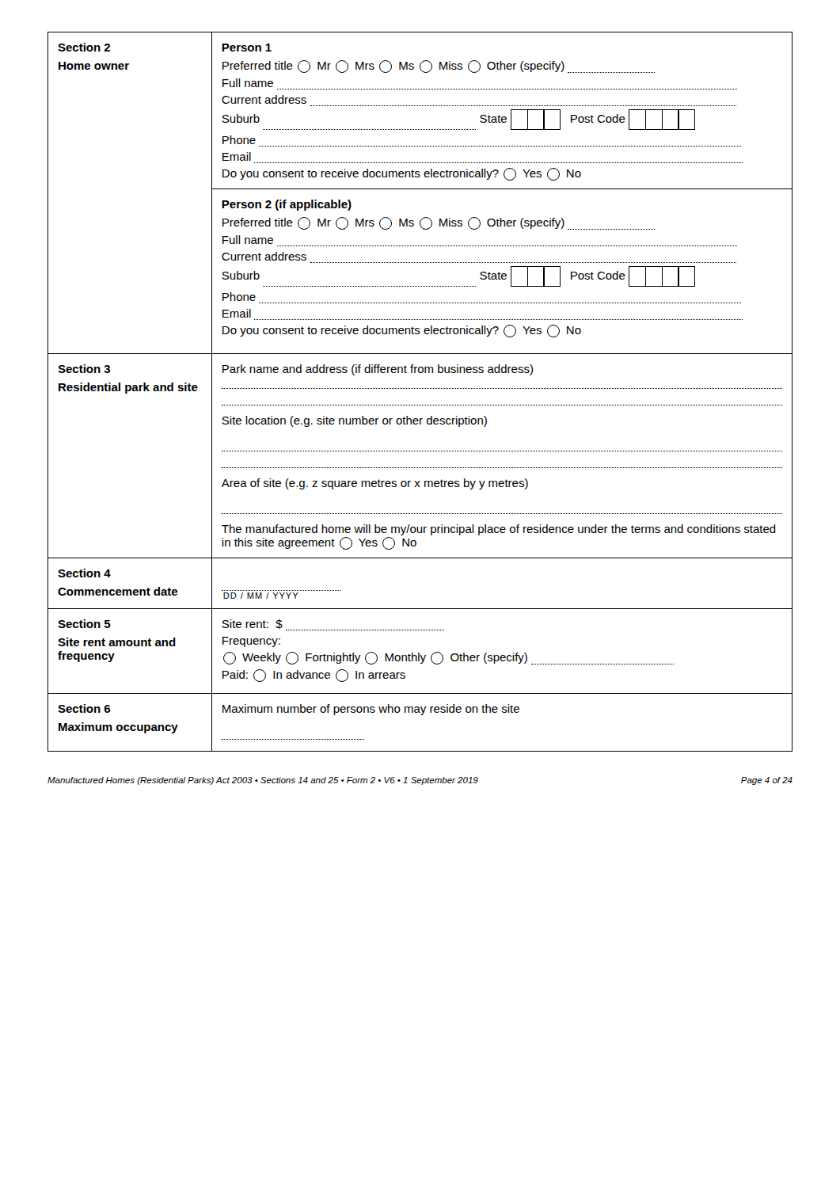| Section 2 Home owner | Person 1 Preferred title Mr Mrs Ms Miss Other (specify) Full name Current address Suburb State Post Code Phone Email Do you consent to receive documents electronically? Yes No Person 2 (if applicable) Preferred title Mr Mrs Ms Miss Other (specify) Full name Current address Suburb State Post Code Phone Email Do you consent to receive documents electronically? Yes No |
| Section 3 Residential park and site | Park name and address (if different from business address) Site location (e.g. site number or other description) Area of site (e.g. z square metres or x metres by y metres) The manufactured home will be my/our principal place of residence under the terms and conditions stated in this site agreement Yes No |
| Section 4 Commencement date | DD / MM / YYYY |
| Section 5 Site rent amount and frequency | Site rent: $ Frequency: Weekly Fortnightly Monthly Other (specify) Paid: In advance In arrears |
| Section 6 Maximum occupancy | Maximum number of persons who may reside on the site |
Manufactured Homes (Residential Parks) Act 2003 • Sections 14 and 25 • Form 2 • V6 • 1 September 2019 Page 4 of 24